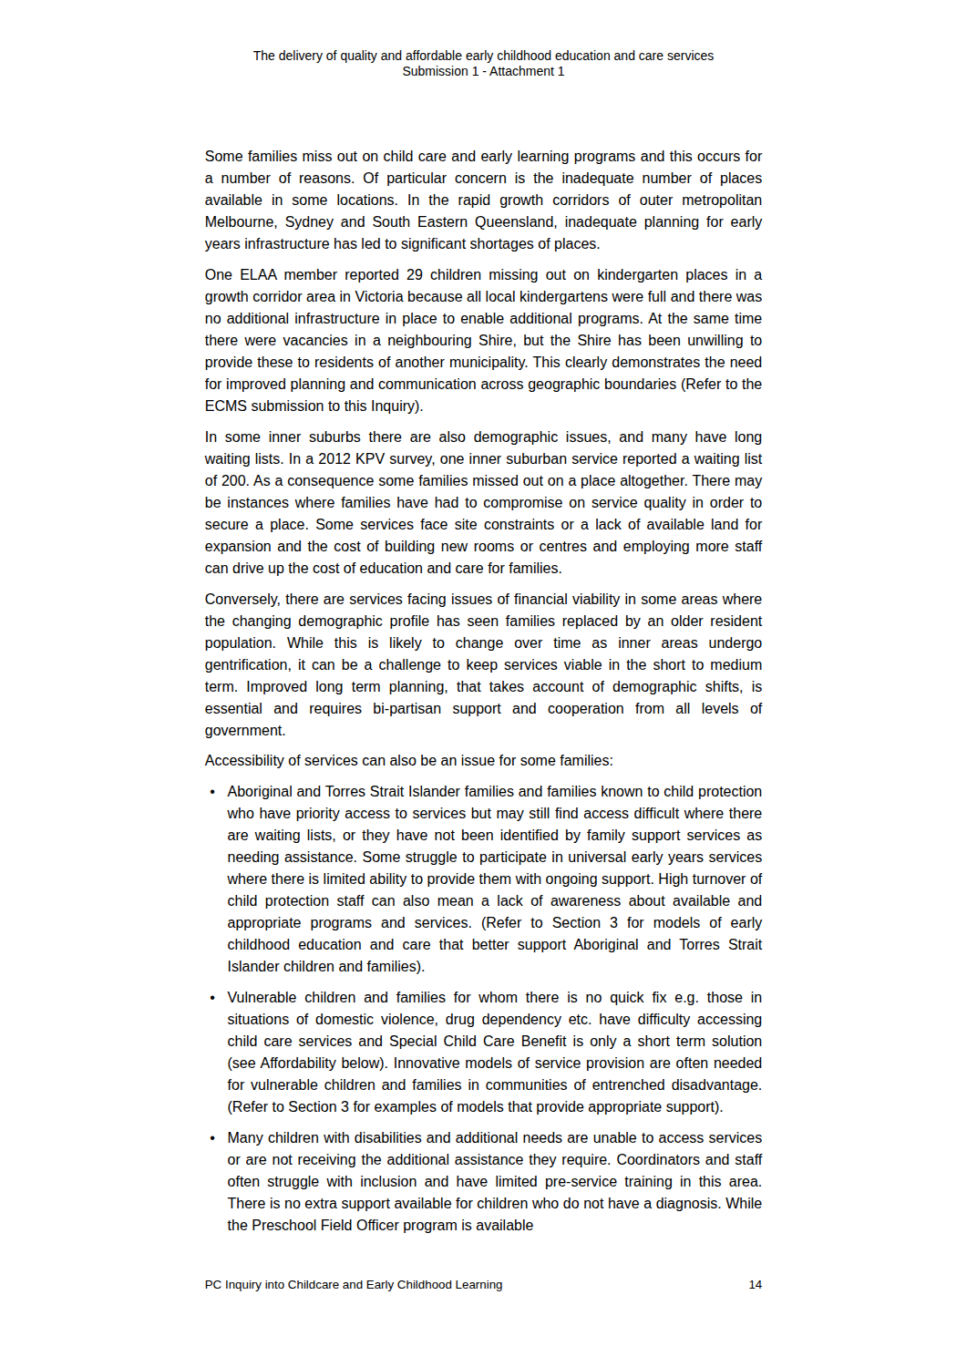The delivery of quality and affordable early childhood education and care services Submission 1 - Attachment 1
Some families miss out on child care and early learning programs and this occurs for a number of reasons. Of particular concern is the inadequate number of places available in some locations. In the rapid growth corridors of outer metropolitan Melbourne, Sydney and South Eastern Queensland, inadequate planning for early years infrastructure has led to significant shortages of places.
One ELAA member reported 29 children missing out on kindergarten places in a growth corridor area in Victoria because all local kindergartens were full and there was no additional infrastructure in place to enable additional programs. At the same time there were vacancies in a neighbouring Shire, but the Shire has been unwilling to provide these to residents of another municipality. This clearly demonstrates the need for improved planning and communication across geographic boundaries (Refer to the ECMS submission to this Inquiry).
In some inner suburbs there are also demographic issues, and many have long waiting lists. In a 2012 KPV survey, one inner suburban service reported a waiting list of 200. As a consequence some families missed out on a place altogether. There may be instances where families have had to compromise on service quality in order to secure a place. Some services face site constraints or a lack of available land for expansion and the cost of building new rooms or centres and employing more staff can drive up the cost of education and care for families.
Conversely, there are services facing issues of financial viability in some areas where the changing demographic profile has seen families replaced by an older resident population. While this is likely to change over time as inner areas undergo gentrification, it can be a challenge to keep services viable in the short to medium term. Improved long term planning, that takes account of demographic shifts, is essential and requires bi-partisan support and cooperation from all levels of government.
Accessibility of services can also be an issue for some families:
Aboriginal and Torres Strait Islander families and families known to child protection who have priority access to services but may still find access difficult where there are waiting lists, or they have not been identified by family support services as needing assistance. Some struggle to participate in universal early years services where there is limited ability to provide them with ongoing support. High turnover of child protection staff can also mean a lack of awareness about available and appropriate programs and services. (Refer to Section 3 for models of early childhood education and care that better support Aboriginal and Torres Strait Islander children and families).
Vulnerable children and families for whom there is no quick fix e.g. those in situations of domestic violence, drug dependency etc. have difficulty accessing child care services and Special Child Care Benefit is only a short term solution (see Affordability below). Innovative models of service provision are often needed for vulnerable children and families in communities of entrenched disadvantage. (Refer to Section 3 for examples of models that provide appropriate support).
Many children with disabilities and additional needs are unable to access services or are not receiving the additional assistance they require. Coordinators and staff often struggle with inclusion and have limited pre-service training in this area. There is no extra support available for children who do not have a diagnosis. While the Preschool Field Officer program is available
PC Inquiry into Childcare and Early Childhood Learning 14